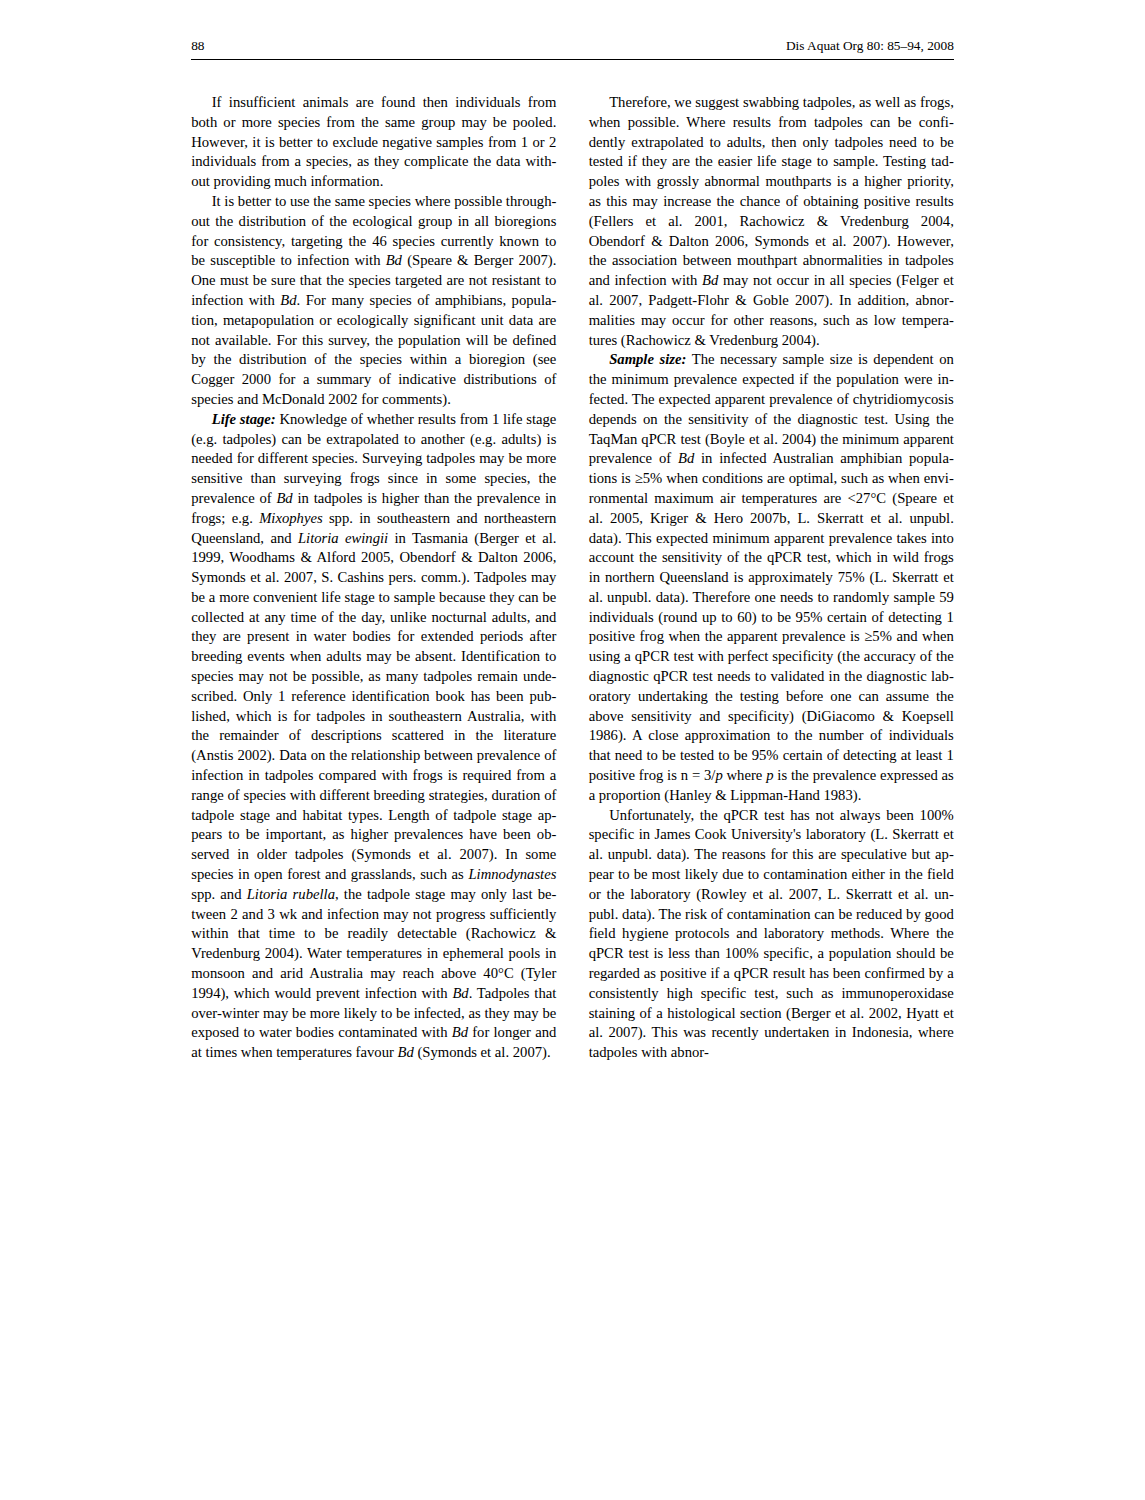88 Dis Aquat Org 80: 85–94, 2008
If insufficient animals are found then individuals from both or more species from the same group may be pooled. However, it is better to exclude negative samples from 1 or 2 individuals from a species, as they complicate the data without providing much information.
It is better to use the same species where possible throughout the distribution of the ecological group in all bioregions for consistency, targeting the 46 species currently known to be susceptible to infection with Bd (Speare & Berger 2007). One must be sure that the species targeted are not resistant to infection with Bd. For many species of amphibians, population, metapopulation or ecologically significant unit data are not available. For this survey, the population will be defined by the distribution of the species within a bioregion (see Cogger 2000 for a summary of indicative distributions of species and McDonald 2002 for comments).
Life stage: Knowledge of whether results from 1 life stage (e.g. tadpoles) can be extrapolated to another (e.g. adults) is needed for different species. Surveying tadpoles may be more sensitive than surveying frogs since in some species, the prevalence of Bd in tadpoles is higher than the prevalence in frogs; e.g. Mixophyes spp. in southeastern and northeastern Queensland, and Litoria ewingii in Tasmania (Berger et al. 1999, Woodhams & Alford 2005, Obendorf & Dalton 2006, Symonds et al. 2007, S. Cashins pers. comm.). Tadpoles may be a more convenient life stage to sample because they can be collected at any time of the day, unlike nocturnal adults, and they are present in water bodies for extended periods after breeding events when adults may be absent. Identification to species may not be possible, as many tadpoles remain undescribed. Only 1 reference identification book has been published, which is for tadpoles in southeastern Australia, with the remainder of descriptions scattered in the literature (Anstis 2002). Data on the relationship between prevalence of infection in tadpoles compared with frogs is required from a range of species with different breeding strategies, duration of tadpole stage and habitat types. Length of tadpole stage appears to be important, as higher prevalences have been observed in older tadpoles (Symonds et al. 2007). In some species in open forest and grasslands, such as Limnodynastes spp. and Litoria rubella, the tadpole stage may only last between 2 and 3 wk and infection may not progress sufficiently within that time to be readily detectable (Rachowicz & Vredenburg 2004). Water temperatures in ephemeral pools in monsoon and arid Australia may reach above 40°C (Tyler 1994), which would prevent infection with Bd. Tadpoles that over-winter may be more likely to be infected, as they may be exposed to water bodies contaminated with Bd for longer and at times when temperatures favour Bd (Symonds et al. 2007).
Therefore, we suggest swabbing tadpoles, as well as frogs, when possible. Where results from tadpoles can be confidently extrapolated to adults, then only tadpoles need to be tested if they are the easier life stage to sample. Testing tadpoles with grossly abnormal mouthparts is a higher priority, as this may increase the chance of obtaining positive results (Fellers et al. 2001, Rachowicz & Vredenburg 2004, Obendorf & Dalton 2006, Symonds et al. 2007). However, the association between mouthpart abnormalities in tadpoles and infection with Bd may not occur in all species (Felger et al. 2007, Padgett-Flohr & Goble 2007). In addition, abnormalities may occur for other reasons, such as low temperatures (Rachowicz & Vredenburg 2004).
Sample size: The necessary sample size is dependent on the minimum prevalence expected if the population were infected. The expected apparent prevalence of chytridiomycosis depends on the sensitivity of the diagnostic test. Using the TaqMan qPCR test (Boyle et al. 2004) the minimum apparent prevalence of Bd in infected Australian amphibian populations is ≥5% when conditions are optimal, such as when environmental maximum air temperatures are <27°C (Speare et al. 2005, Kriger & Hero 2007b, L. Skerratt et al. unpubl. data). This expected minimum apparent prevalence takes into account the sensitivity of the qPCR test, which in wild frogs in northern Queensland is approximately 75% (L. Skerratt et al. unpubl. data). Therefore one needs to randomly sample 59 individuals (round up to 60) to be 95% certain of detecting 1 positive frog when the apparent prevalence is ≥5% and when using a qPCR test with perfect specificity (the accuracy of the diagnostic qPCR test needs to validated in the diagnostic laboratory undertaking the testing before one can assume the above sensitivity and specificity) (DiGiacomo & Koepsell 1986). A close approximation to the number of individuals that need to be tested to be 95% certain of detecting at least 1 positive frog is n = 3/p where p is the prevalence expressed as a proportion (Hanley & Lippman-Hand 1983).
Unfortunately, the qPCR test has not always been 100% specific in James Cook University's laboratory (L. Skerratt et al. unpubl. data). The reasons for this are speculative but appear to be most likely due to contamination either in the field or the laboratory (Rowley et al. 2007, L. Skerratt et al. unpubl. data). The risk of contamination can be reduced by good field hygiene protocols and laboratory methods. Where the qPCR test is less than 100% specific, a population should be regarded as positive if a qPCR result has been confirmed by a consistently high specific test, such as immunoperoxidase staining of a histological section (Berger et al. 2002, Hyatt et al. 2007). This was recently undertaken in Indonesia, where tadpoles with abnor-